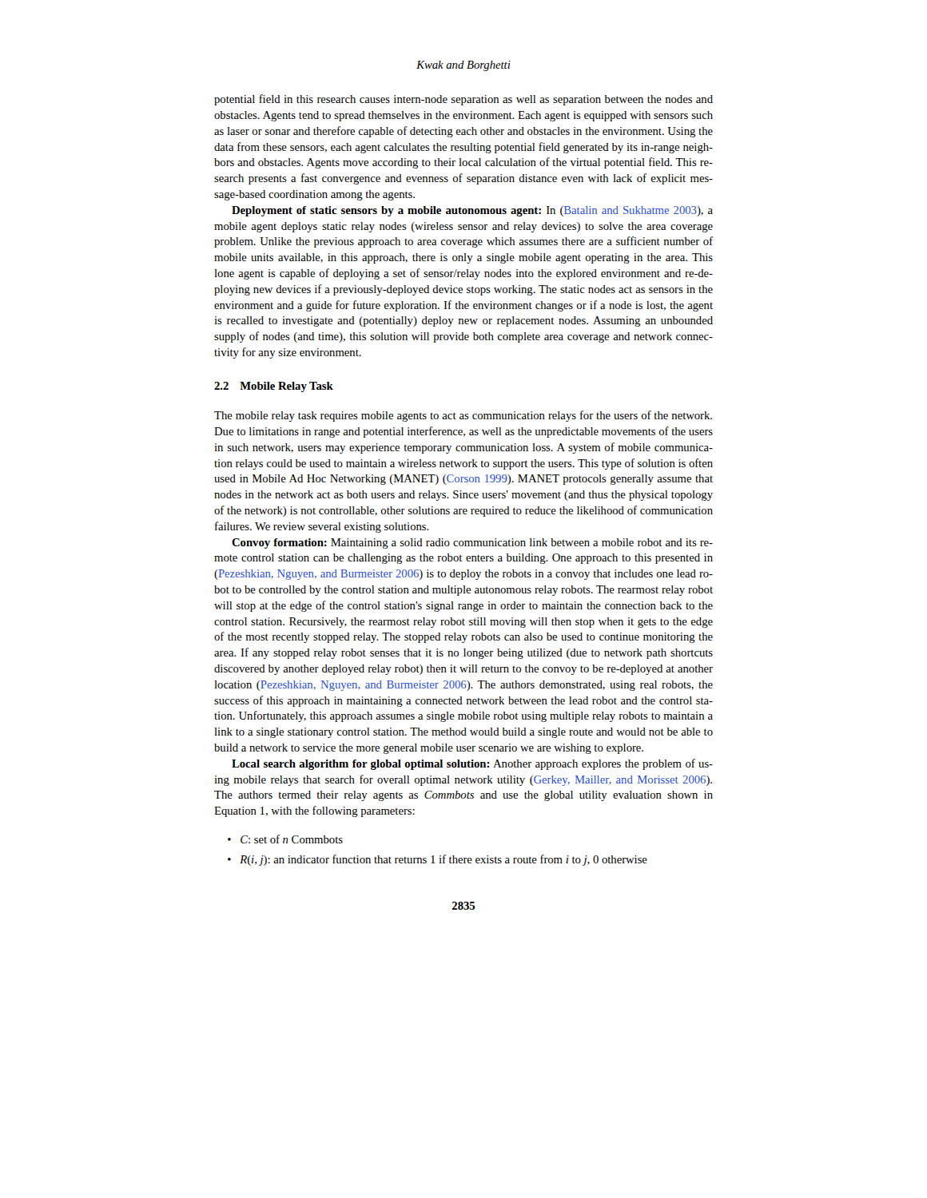Kwak and Borghetti
potential field in this research causes intern-node separation as well as separation between the nodes and obstacles. Agents tend to spread themselves in the environment. Each agent is equipped with sensors such as laser or sonar and therefore capable of detecting each other and obstacles in the environment. Using the data from these sensors, each agent calculates the resulting potential field generated by its in-range neighbors and obstacles. Agents move according to their local calculation of the virtual potential field. This research presents a fast convergence and evenness of separation distance even with lack of explicit message-based coordination among the agents.
Deployment of static sensors by a mobile autonomous agent: In (Batalin and Sukhatme 2003), a mobile agent deploys static relay nodes (wireless sensor and relay devices) to solve the area coverage problem. Unlike the previous approach to area coverage which assumes there are a sufficient number of mobile units available, in this approach, there is only a single mobile agent operating in the area. This lone agent is capable of deploying a set of sensor/relay nodes into the explored environment and re-deploying new devices if a previously-deployed device stops working. The static nodes act as sensors in the environment and a guide for future exploration. If the environment changes or if a node is lost, the agent is recalled to investigate and (potentially) deploy new or replacement nodes. Assuming an unbounded supply of nodes (and time), this solution will provide both complete area coverage and network connectivity for any size environment.
2.2 Mobile Relay Task
The mobile relay task requires mobile agents to act as communication relays for the users of the network. Due to limitations in range and potential interference, as well as the unpredictable movements of the users in such network, users may experience temporary communication loss. A system of mobile communication relays could be used to maintain a wireless network to support the users. This type of solution is often used in Mobile Ad Hoc Networking (MANET) (Corson 1999). MANET protocols generally assume that nodes in the network act as both users and relays. Since users' movement (and thus the physical topology of the network) is not controllable, other solutions are required to reduce the likelihood of communication failures. We review several existing solutions.
Convoy formation: Maintaining a solid radio communication link between a mobile robot and its remote control station can be challenging as the robot enters a building. One approach to this presented in (Pezeshkian, Nguyen, and Burmeister 2006) is to deploy the robots in a convoy that includes one lead robot to be controlled by the control station and multiple autonomous relay robots. The rearmost relay robot will stop at the edge of the control station's signal range in order to maintain the connection back to the control station. Recursively, the rearmost relay robot still moving will then stop when it gets to the edge of the most recently stopped relay. The stopped relay robots can also be used to continue monitoring the area. If any stopped relay robot senses that it is no longer being utilized (due to network path shortcuts discovered by another deployed relay robot) then it will return to the convoy to be re-deployed at another location (Pezeshkian, Nguyen, and Burmeister 2006). The authors demonstrated, using real robots, the success of this approach in maintaining a connected network between the lead robot and the control station. Unfortunately, this approach assumes a single mobile robot using multiple relay robots to maintain a link to a single stationary control station. The method would build a single route and would not be able to build a network to service the more general mobile user scenario we are wishing to explore.
Local search algorithm for global optimal solution: Another approach explores the problem of using mobile relays that search for overall optimal network utility (Gerkey, Mailler, and Morisset 2006). The authors termed their relay agents as Commbots and use the global utility evaluation shown in Equation 1, with the following parameters:
C: set of n Commbots
R(i, j): an indicator function that returns 1 if there exists a route from i to j, 0 otherwise
2835